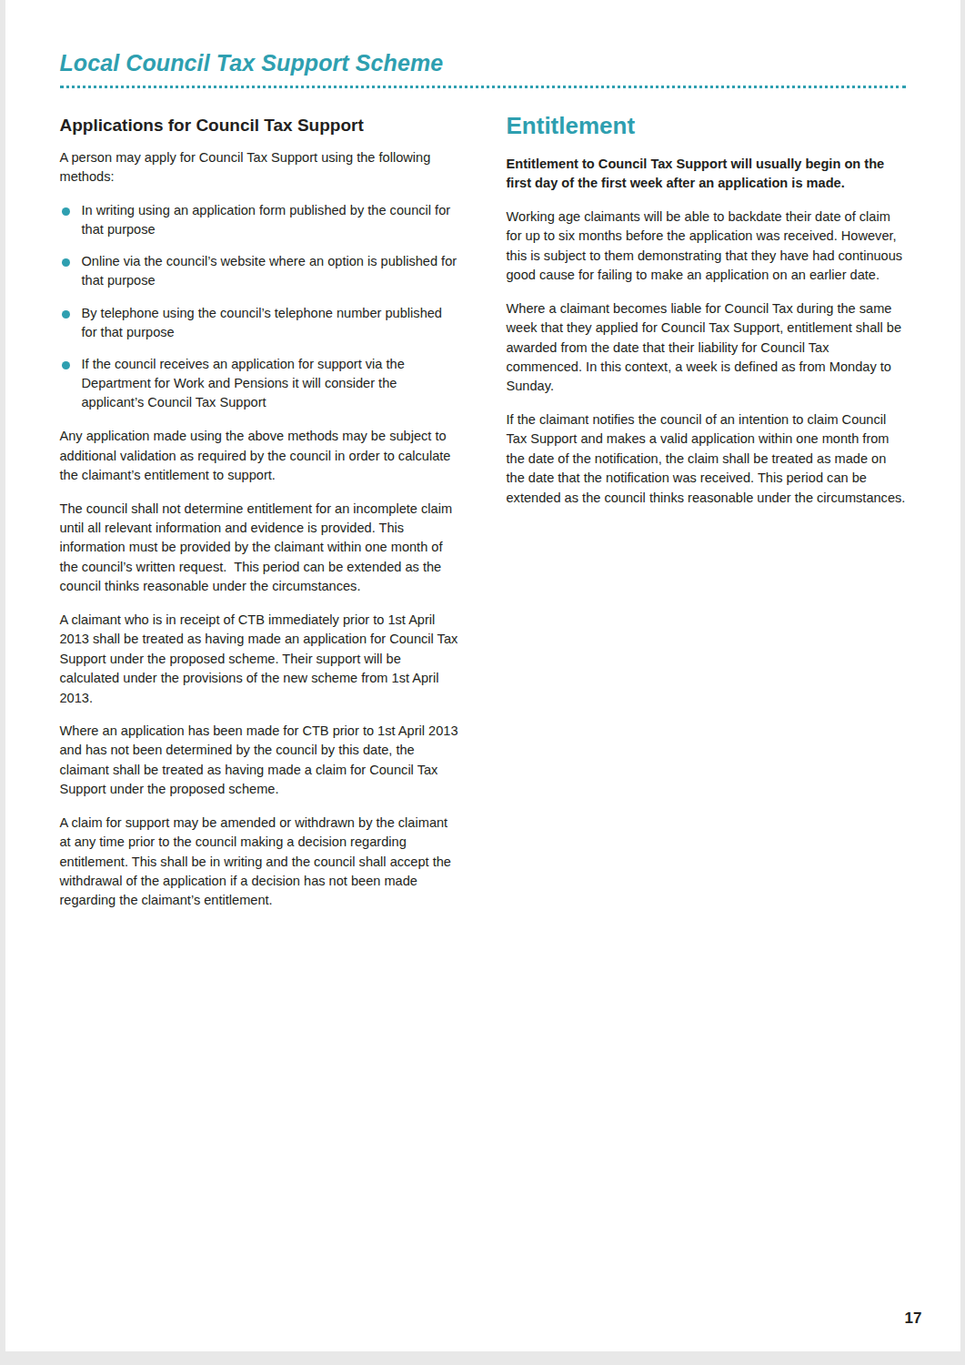Local Council Tax Support Scheme
Applications for Council Tax Support
A person may apply for Council Tax Support using the following methods:
In writing using an application form published by the council for that purpose
Online via the council’s website where an option is published for that purpose
By telephone using the council’s telephone number published for that purpose
If the council receives an application for support via the Department for Work and Pensions it will consider the applicant’s Council Tax Support
Any application made using the above methods may be subject to additional validation as required by the council in order to calculate the claimant’s entitlement to support.
The council shall not determine entitlement for an incomplete claim until all relevant information and evidence is provided. This information must be provided by the claimant within one month of the council’s written request. This period can be extended as the council thinks reasonable under the circumstances.
A claimant who is in receipt of CTB immediately prior to 1st April 2013 shall be treated as having made an application for Council Tax Support under the proposed scheme. Their support will be calculated under the provisions of the new scheme from 1st April 2013.
Where an application has been made for CTB prior to 1st April 2013 and has not been determined by the council by this date, the claimant shall be treated as having made a claim for Council Tax Support under the proposed scheme.
A claim for support may be amended or withdrawn by the claimant at any time prior to the council making a decision regarding entitlement. This shall be in writing and the council shall accept the withdrawal of the application if a decision has not been made regarding the claimant’s entitlement.
Entitlement
Entitlement to Council Tax Support will usually begin on the first day of the first week after an application is made.
Working age claimants will be able to backdate their date of claim for up to six months before the application was received. However, this is subject to them demonstrating that they have had continuous good cause for failing to make an application on an earlier date.
Where a claimant becomes liable for Council Tax during the same week that they applied for Council Tax Support, entitlement shall be awarded from the date that their liability for Council Tax commenced. In this context, a week is defined as from Monday to Sunday.
If the claimant notifies the council of an intention to claim Council Tax Support and makes a valid application within one month from the date of the notification, the claim shall be treated as made on the date that the notification was received. This period can be extended as the council thinks reasonable under the circumstances.
17